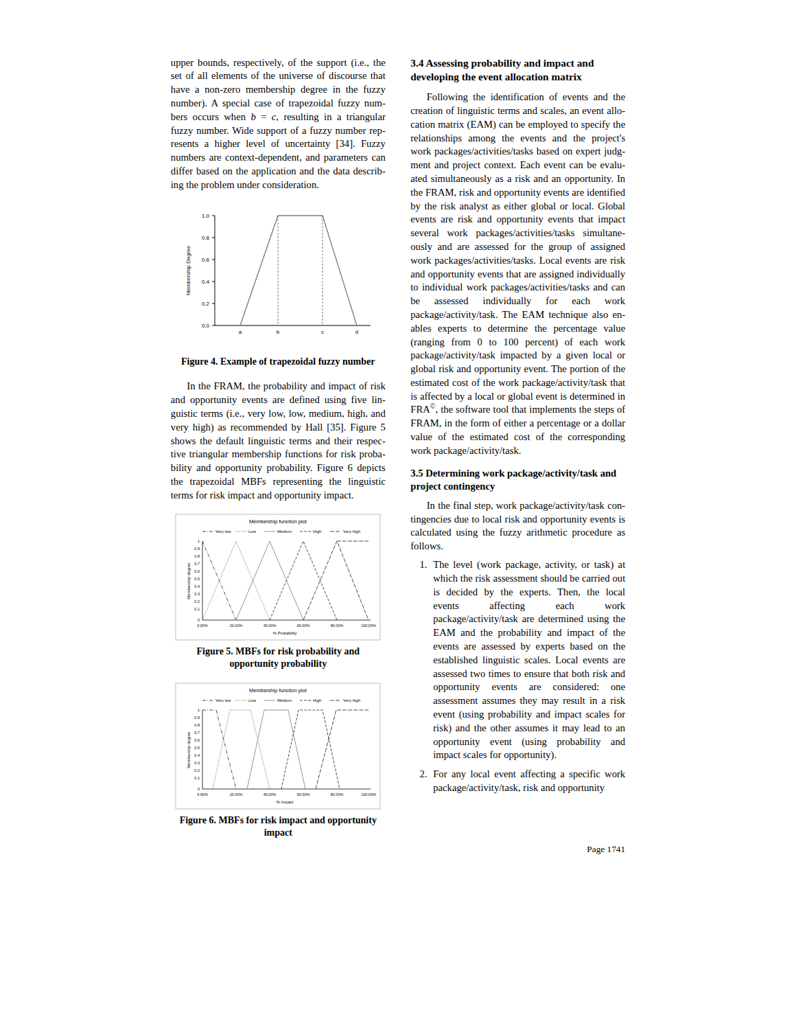upper bounds, respectively, of the support (i.e., the set of all elements of the universe of discourse that have a non-zero membership degree in the fuzzy number). A special case of trapezoidal fuzzy numbers occurs when b = c, resulting in a triangular fuzzy number. Wide support of a fuzzy number represents a higher level of uncertainty [34]. Fuzzy numbers are context-dependent, and parameters can differ based on the application and the data describing the problem under consideration.
1.0 0.8 0.6 0.4 0.2 0.0 Membership Degree a b c d
Figure 4. Example of trapezoidal fuzzy number
In the FRAM, the probability and impact of risk and opportunity events are defined using five linguistic terms (i.e., very low, low, medium, high, and very high) as recommended by Hall [35]. Figure 5 shows the default linguistic terms and their respective triangular membership functions for risk probability and opportunity probability. Figure 6 depicts the trapezoidal MBFs representing the linguistic terms for risk impact and opportunity impact.
Membership function plot Very low Low Medium High Very high 1 0.9 0.8 0.7 0.6 0.5 0.4 0.3 0.2 0.1 0 Membership degree 0.00% 20.00% 40.00% 60.00% 80.00% 100.00% % Probability
Figure 5. MBFs for risk probability and
opportunity probability
Membership function plot Very low Low Medium High Very high 1 0.9 0.8 0.7 0.6 0.5 0.4 0.3 0.2 0.1 0 Membership degree 0.00% 20.00% 40.00% 60.00% 80.00% 100.00% % Impact
Figure 6. MBFs for risk impact and opportunity
impact
3.4 Assessing probability and impact and developing the event allocation matrix
Following the identification of events and the creation of linguistic terms and scales, an event allocation matrix (EAM) can be employed to specify the relationships among the events and the project's work packages/activities/tasks based on expert judgment and project context. Each event can be evaluated simultaneously as a risk and an opportunity. In the FRAM, risk and opportunity events are identified by the risk analyst as either global or local. Global events are risk and opportunity events that impact several work packages/activities/tasks simultaneously and are assessed for the group of assigned work packages/activities/tasks. Local events are risk and opportunity events that are assigned individually to individual work packages/activities/tasks and can be assessed individually for each work package/activity/task. The EAM technique also enables experts to determine the percentage value (ranging from 0 to 100 percent) of each work package/activity/task impacted by a given local or global risk and opportunity event. The portion of the estimated cost of the work package/activity/task that is affected by a local or global event is determined in FRA©, the software tool that implements the steps of FRAM, in the form of either a percentage or a dollar value of the estimated cost of the corresponding work package/activity/task.
3.5 Determining work package/activity/task and project contingency
In the final step, work package/activity/task contingencies due to local risk and opportunity events is calculated using the fuzzy arithmetic procedure as follows.
The level (work package, activity, or task) at which the risk assessment should be carried out is decided by the experts. Then, the local events affecting each work package/activity/task are determined using the EAM and the probability and impact of the events are assessed by experts based on the established linguistic scales. Local events are assessed two times to ensure that both risk and opportunity events are considered: one assessment assumes they may result in a risk event (using probability and impact scales for risk) and the other assumes it may lead to an opportunity event (using probability and impact scales for opportunity).
For any local event affecting a specific work package/activity/task, risk and opportunity
Page 1741